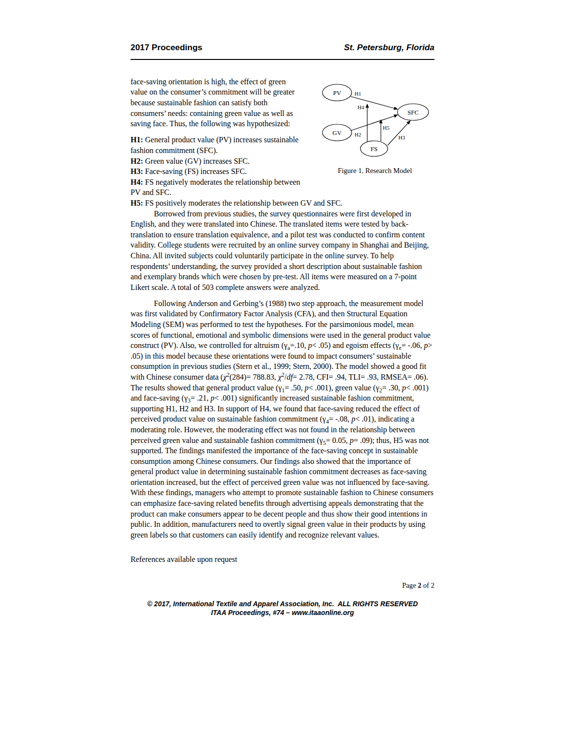2017 Proceedings
St. Petersburg, Florida
PV GV FS SFC H1 H2 H3 H4 H5
Figure 1. Research Model
face-saving orientation is high, the effect of green value on the consumer’s commitment will be greater because sustainable fashion can satisfy both consumers’ needs: containing green value as well as saving face. Thus, the following was hypothesized:
H1: General product value (PV) increases sustainable fashion commitment (SFC).
H2: Green value (GV) increases SFC.
H3: Face-saving (FS) increases SFC.
H4: FS negatively moderates the relationship between PV and SFC.
H5: FS positively moderates the relationship between GV and SFC.
Borrowed from previous studies, the survey questionnaires were first developed in English, and they were translated into Chinese. The translated items were tested by back-translation to ensure translation equivalence, and a pilot test was conducted to confirm content validity. College students were recruited by an online survey company in Shanghai and Beijing, China. All invited subjects could voluntarily participate in the online survey. To help respondents’ understanding, the survey provided a short description about sustainable fashion and exemplary brands which were chosen by pre-test. All items were measured on a 7-point Likert scale. A total of 503 complete answers were analyzed.
Following Anderson and Gerbing’s (1988) two step approach, the measurement model was first validated by Confirmatory Factor Analysis (CFA), and then Structural Equation Modeling (SEM) was performed to test the hypotheses. For the parsimonious model, mean scores of functional, emotional and symbolic dimensions were used in the general product value construct (PV). Also, we controlled for altruism (γa=.10, p< .05) and egoism effects (γe= -.06, p> .05) in this model because these orientations were found to impact consumers’ sustainable consumption in previous studies (Stern et al., 1999; Stern, 2000). The model showed a good fit with Chinese consumer data (χ2(284)= 788.83, χ2/df= 2.78, CFI= .94, TLI= .93, RMSEA= .06). The results showed that general product value (γ1= .50, p< .001), green value (γ2= .30, p< .001) and face-saving (γ3= .21, p< .001) significantly increased sustainable fashion commitment, supporting H1, H2 and H3. In support of H4, we found that face-saving reduced the effect of perceived product value on sustainable fashion commitment (γ4= -.08, p< .01), indicating a moderating role. However, the moderating effect was not found in the relationship between perceived green value and sustainable fashion commitment (γ5= 0.05, p= .09); thus, H5 was not supported. The findings manifested the importance of the face-saving concept in sustainable consumption among Chinese consumers. Our findings also showed that the importance of general product value in determining sustainable fashion commitment decreases as face-saving orientation increased, but the effect of perceived green value was not influenced by face-saving. With these findings, managers who attempt to promote sustainable fashion to Chinese consumers can emphasize face-saving related benefits through advertising appeals demonstrating that the product can make consumers appear to be decent people and thus show their good intentions in public. In addition, manufacturers need to overtly signal green value in their products by using green labels so that customers can easily identify and recognize relevant values.
References available upon request
Page 2 of 2
© 2017, International Textile and Apparel Association, Inc. ALL RIGHTS RESERVED
ITAA Proceedings, #74 – www.itaaonline.org